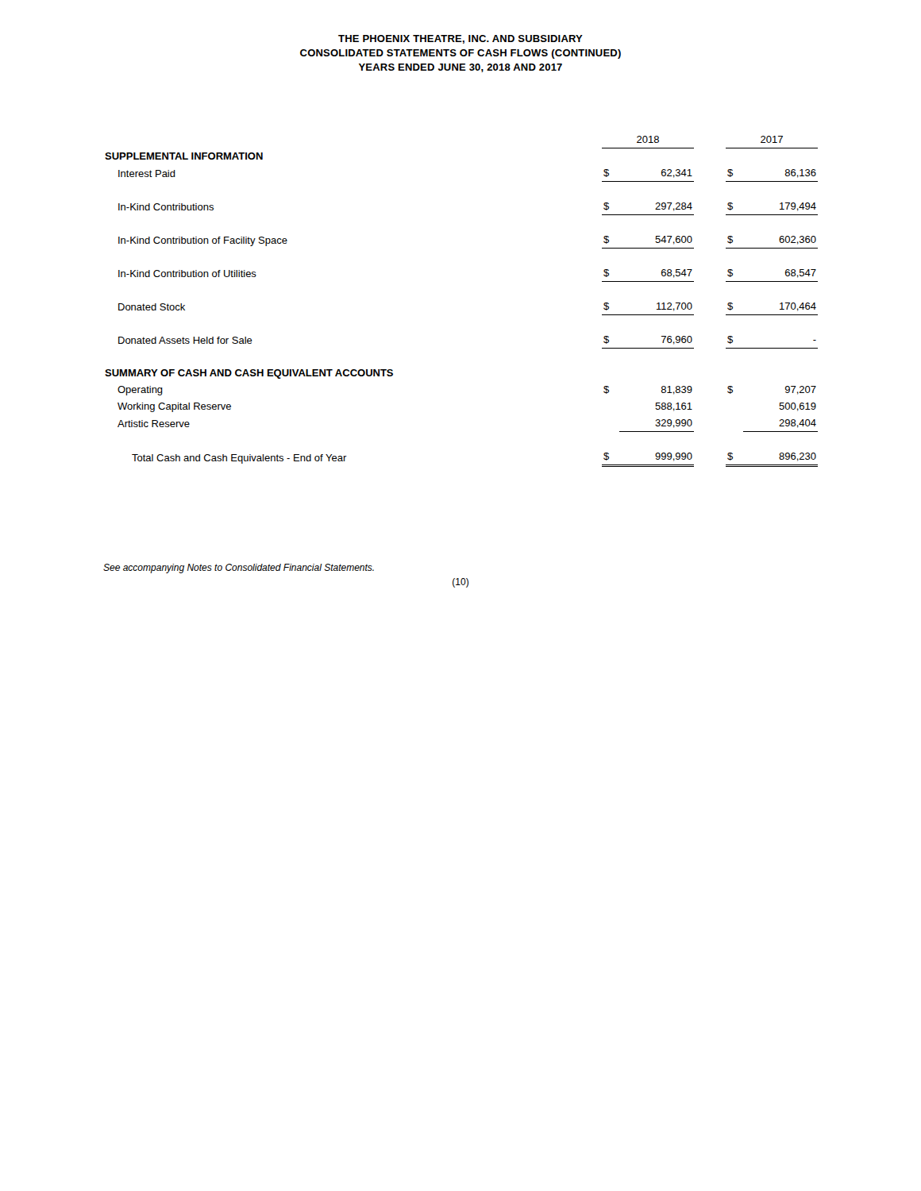THE PHOENIX THEATRE, INC. AND SUBSIDIARY
CONSOLIDATED STATEMENTS OF CASH FLOWS (CONTINUED)
YEARS ENDED JUNE 30, 2018 AND 2017
| | | 2018 | | 2017 |
| SUPPLEMENTAL INFORMATION | | | | | | |
| Interest Paid | | $ | 62,341 | | $ | 86,136 |
| In-Kind Contributions | | $ | 297,284 | | $ | 179,494 |
| In-Kind Contribution of Facility Space | | $ | 547,600 | | $ | 602,360 |
| In-Kind Contribution of Utilities | | $ | 68,547 | | $ | 68,547 |
| Donated Stock | | $ | 112,700 | | $ | 170,464 |
| Donated Assets Held for Sale | | $ | 76,960 | | $ | - |
| SUMMARY OF CASH AND CASH EQUIVALENT ACCOUNTS | | | | | | |
| Operating | | $ | 81,839 | | $ | 97,207 |
| Working Capital Reserve | | | 588,161 | | | 500,619 |
| Artistic Reserve | | | 329,990 | | | 298,404 |
| Total Cash and Cash Equivalents - End of Year | | $ | 999,990 | | $ | 896,230 |
See accompanying Notes to Consolidated Financial Statements.
(10)